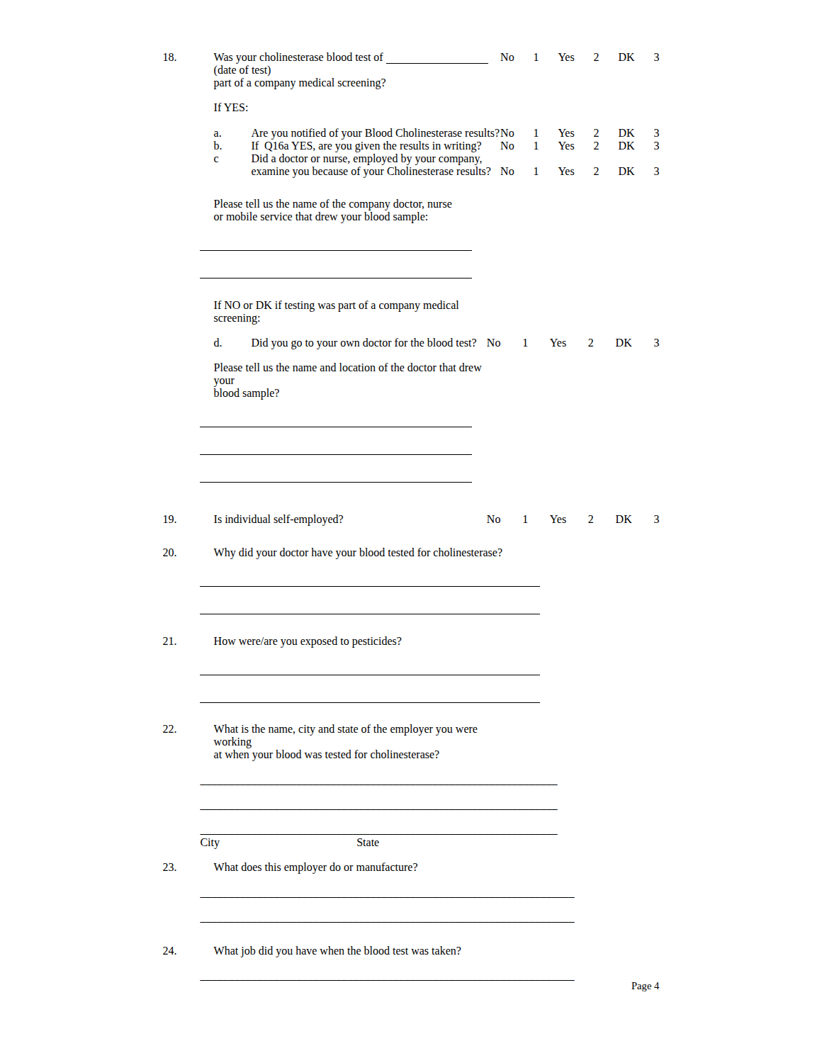| 18. | Was your cholinesterase blood test of (date of test) part of a company medical screening? | No 1 Yes 2 DK 3 |
| | If YES: | |
| | a. Are you notified of your Blood Cholinesterase results? | No 1 Yes 2 DK 3 |
| | b. If Q16a YES, are you given the results in writing? | No 1 Yes 2 DK 3 |
| | c Did a doctor or nurse, employed by your company, examine you because of your Cholinesterase results? | No 1 Yes 2 DK 3 |
| | Please tell us the name of the company doctor, nurse or mobile service that drew your blood sample: | |
| | If NO or DK if testing was part of a company medical screening: | |
| | d. Did you go to your own doctor for the blood test? | No 1 Yes 2 DK 3 |
| | Please tell us the name and location of the doctor that drew your blood sample? | |
| 19. | Is individual self-employed? | No 1 Yes 2 DK 3 |
| 20. | Why did your doctor have your blood tested for cholinesterase? | |
| 21. | How were/are you exposed to pesticides? | |
| 22. | What is the name, city and state of the employer you were working at when your blood was tested for cholinesterase? | |
_______________________________________________________________
_______________________________________________________________
_______________________________________________________________
City
State
| 23. | What does this employer do or manufacture? | |
__________________________________________________________________
__________________________________________________________________
| 24. | What job did you have when the blood test was taken? | |
__________________________________________________________________
Page 4